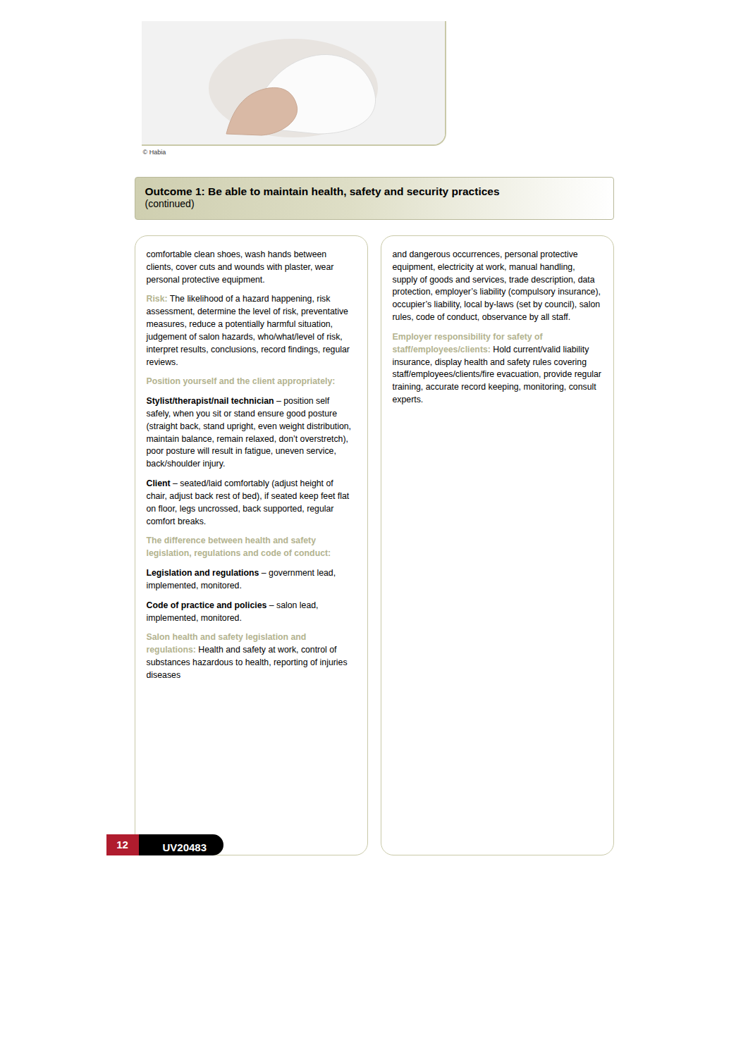© Habia
Outcome 1: Be able to maintain health, safety and security practices (continued)
comfortable clean shoes, wash hands between clients, cover cuts and wounds with plaster, wear personal protective equipment.
Risk: The likelihood of a hazard happening, risk assessment, determine the level of risk, preventative measures, reduce a potentially harmful situation, judgement of salon hazards, who/what/level of risk, interpret results, conclusions, record findings, regular reviews.
Position yourself and the client appropriately:
Stylist/therapist/nail technician – position self safely, when you sit or stand ensure good posture (straight back, stand upright, even weight distribution, maintain balance, remain relaxed, don’t overstretch), poor posture will result in fatigue, uneven service, back/shoulder injury.
Client – seated/laid comfortably (adjust height of chair, adjust back rest of bed), if seated keep feet flat on floor, legs uncrossed, back supported, regular comfort breaks.
The difference between health and safety legislation, regulations and code of conduct:
Legislation and regulations – government lead, implemented, monitored.
Code of practice and policies – salon lead, implemented, monitored.
Salon health and safety legislation and regulations: Health and safety at work, control of substances hazardous to health, reporting of injuries diseases
and dangerous occurrences, personal protective equipment, electricity at work, manual handling, supply of goods and services, trade description, data protection, employer’s liability (compulsory insurance), occupier’s liability, local by-laws (set by council), salon rules, code of conduct, observance by all staff.
Employer responsibility for safety of staff/employees/clients: Hold current/valid liability insurance, display health and safety rules covering staff/employees/clients/fire evacuation, provide regular training, accurate record keeping, monitoring, consult experts.
12
UV20483